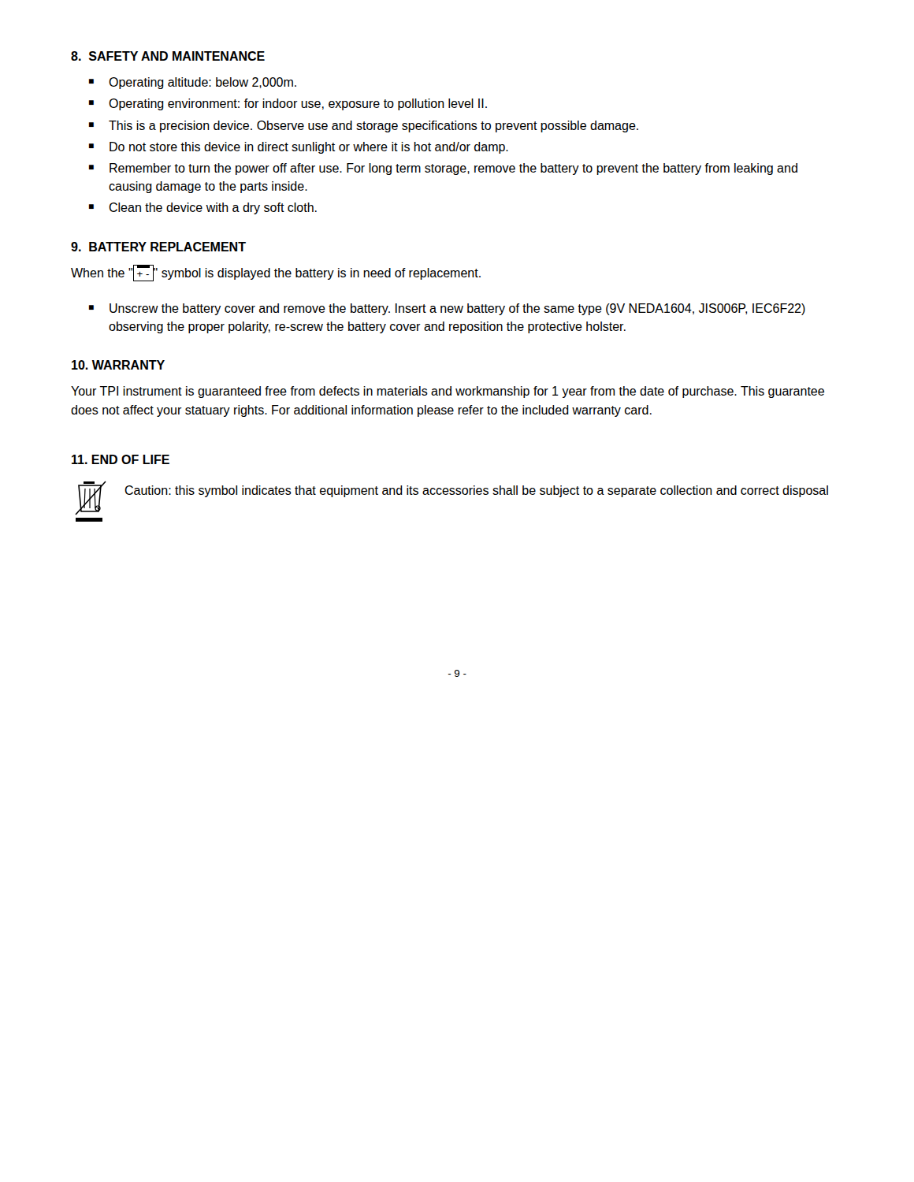8. SAFETY AND MAINTENANCE
Operating altitude: below 2,000m.
Operating environment: for indoor use, exposure to pollution level II.
This is a precision device. Observe use and storage specifications to prevent possible damage.
Do not store this device in direct sunlight or where it is hot and/or damp.
Remember to turn the power off after use. For long term storage, remove the battery to prevent the battery from leaking and causing damage to the parts inside.
Clean the device with a dry soft cloth.
9. BATTERY REPLACEMENT
When the "+ -" symbol is displayed the battery is in need of replacement.
Unscrew the battery cover and remove the battery. Insert a new battery of the same type (9V NEDA1604, JIS006P, IEC6F22) observing the proper polarity, re-screw the battery cover and reposition the protective holster.
10. WARRANTY
Your TPI instrument is guaranteed free from defects in materials and workmanship for 1 year from the date of purchase. This guarantee does not affect your statuary rights. For additional information please refer to the included warranty card.
11. END OF LIFE
Caution: this symbol indicates that equipment and its accessories shall be subject to a separate collection and correct disposal
- 9 -